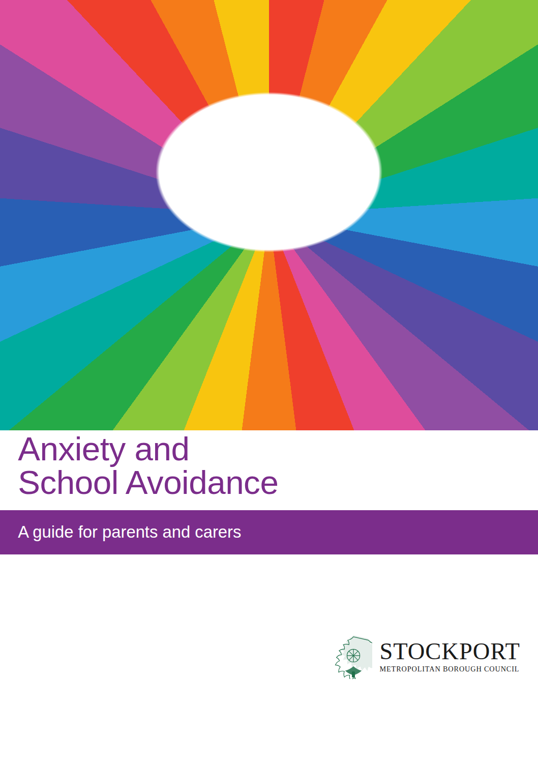Anxiety and School Avoidance
A guide for parents and carers
STOCKPORT METROPOLITAN BOROUGH COUNCIL